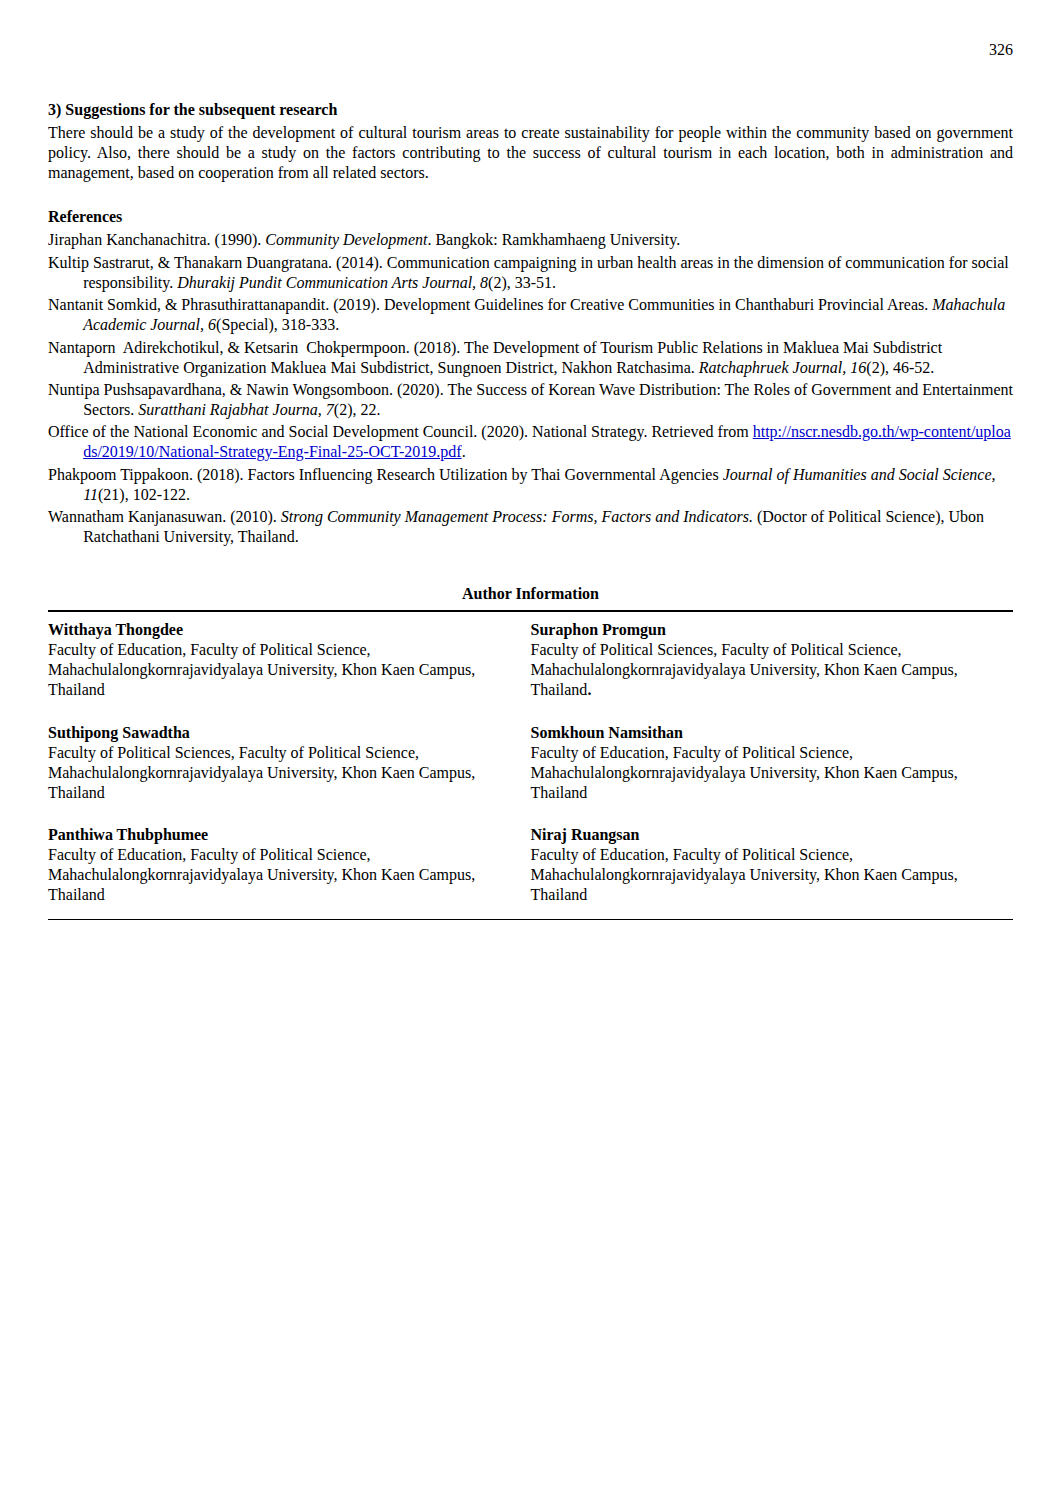326
3) Suggestions for the subsequent research
There should be a study of the development of cultural tourism areas to create sustainability for people within the community based on government policy. Also, there should be a study on the factors contributing to the success of cultural tourism in each location, both in administration and management, based on cooperation from all related sectors.
References
Jiraphan Kanchanachitra. (1990). Community Development. Bangkok: Ramkhamhaeng University.
Kultip Sastrarut, & Thanakarn Duangratana. (2014). Communication campaigning in urban health areas in the dimension of communication for social responsibility. Dhurakij Pundit Communication Arts Journal, 8(2), 33-51.
Nantanit Somkid, & Phrasuthirattanapandit. (2019). Development Guidelines for Creative Communities in Chanthaburi Provincial Areas. Mahachula Academic Journal, 6(Special), 318-333.
Nantaporn Adirekchotikul, & Ketsarin Chokpermpoon. (2018). The Development of Tourism Public Relations in Makluea Mai Subdistrict Administrative Organization Makluea Mai Subdistrict, Sungnoen District, Nakhon Ratchasima. Ratchaphruek Journal, 16(2), 46-52.
Nuntipa Pushsapavardhana, & Nawin Wongsomboon. (2020). The Success of Korean Wave Distribution: The Roles of Government and Entertainment Sectors. Suratthani Rajabhat Journa, 7(2), 22.
Office of the National Economic and Social Development Council. (2020). National Strategy. Retrieved from http://nscr.nesdb.go.th/wp-content/uploads/2019/10/National-Strategy-Eng-Final-25-OCT-2019.pdf.
Phakpoom Tippakoon. (2018). Factors Influencing Research Utilization by Thai Governmental Agencies Journal of Humanities and Social Science, 11(21), 102-122.
Wannatham Kanjanasuwan. (2010). Strong Community Management Process: Forms, Factors and Indicators. (Doctor of Political Science), Ubon Ratchathani University, Thailand.
Author Information
| Witthaya Thongdee Faculty of Education, Faculty of Political Science, Mahachulalongkornrajavidyalaya University, Khon Kaen Campus, Thailand | Suraphon Promgun Faculty of Political Sciences, Faculty of Political Science, Mahachulalongkornrajavidyalaya University, Khon Kaen Campus, Thailand . |
| Suthipong Sawadtha Faculty of Political Sciences, Faculty of Political Science, Mahachulalongkornrajavidyalaya University, Khon Kaen Campus, Thailand | Somkhoun Namsithan Faculty of Education, Faculty of Political Science, Mahachulalongkornrajavidyalaya University, Khon Kaen Campus, Thailand |
| Panthiwa Thubphumee Faculty of Education, Faculty of Political Science, Mahachulalongkornrajavidyalaya University, Khon Kaen Campus, Thailand | Niraj Ruangsan Faculty of Education, Faculty of Political Science, Mahachulalongkornrajavidyalaya University, Khon Kaen Campus, Thailand |